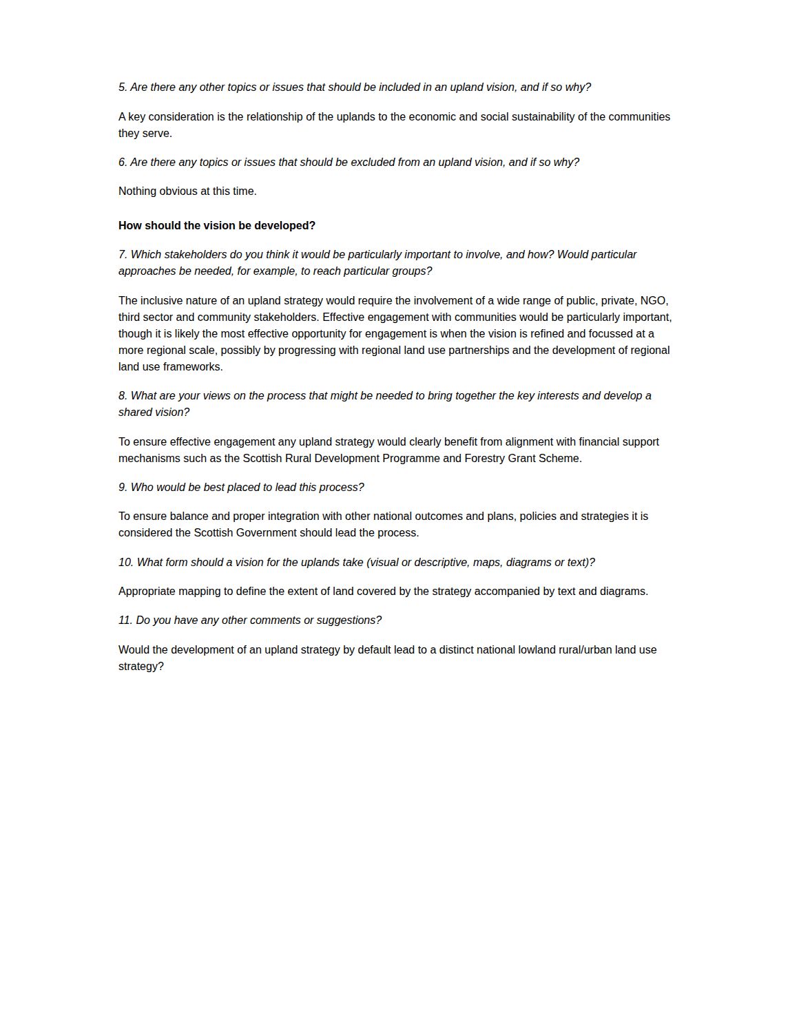5. Are there any other topics or issues that should be included in an upland vision, and if so why?
A key consideration is the relationship of the uplands to the economic and social sustainability of the communities they serve.
6. Are there any topics or issues that should be excluded from an upland vision, and if so why?
Nothing obvious at this time.
How should the vision be developed?
7. Which stakeholders do you think it would be particularly important to involve, and how? Would particular approaches be needed, for example, to reach particular groups?
The inclusive nature of an upland strategy would require the involvement of a wide range of public, private, NGO, third sector and community stakeholders. Effective engagement with communities would be particularly important, though it is likely the most effective opportunity for engagement is when the vision is refined and focussed at a more regional scale, possibly by progressing with regional land use partnerships and the development of regional land use frameworks.
8. What are your views on the process that might be needed to bring together the key interests and develop a shared vision?
To ensure effective engagement any upland strategy would clearly benefit from alignment with financial support mechanisms such as the Scottish Rural Development Programme and Forestry Grant Scheme.
9. Who would be best placed to lead this process?
To ensure balance and proper integration with other national outcomes and plans, policies and strategies it is considered the Scottish Government should lead the process.
10. What form should a vision for the uplands take (visual or descriptive, maps, diagrams or text)?
Appropriate mapping to define the extent of land covered by the strategy accompanied by text and diagrams.
11. Do you have any other comments or suggestions?
Would the development of an upland strategy by default lead to a distinct national lowland rural/urban land use strategy?